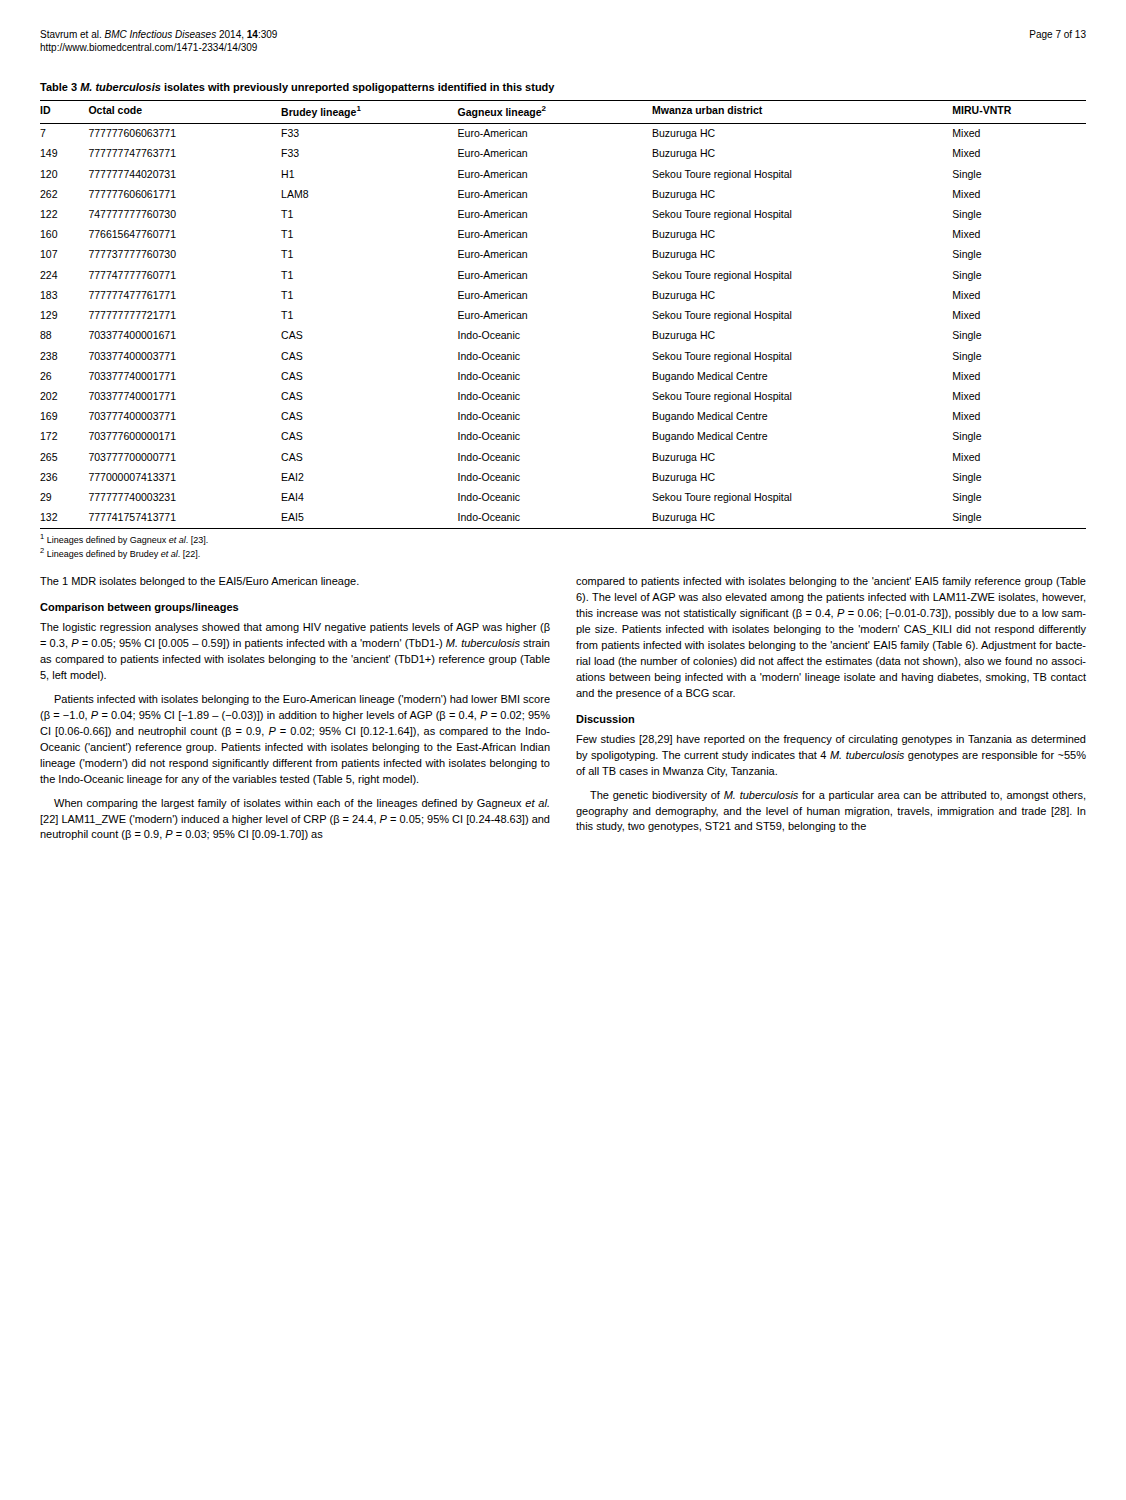Stavrum et al. BMC Infectious Diseases 2014, 14:309
http://www.biomedcentral.com/1471-2334/14/309
Page 7 of 13
Table 3 M. tuberculosis isolates with previously unreported spoligopatterns identified in this study
| ID | Octal code | Brudey lineage 1 | Gagneux lineage 2 | Mwanza urban district | MIRU-VNTR |
| --- | --- | --- | --- | --- | --- |
| 7 | 777777606063771 | F33 | Euro-American | Buzuruga HC | Mixed |
| 149 | 777777747763771 | F33 | Euro-American | Buzuruga HC | Mixed |
| 120 | 777777744020731 | H1 | Euro-American | Sekou Toure regional Hospital | Single |
| 262 | 777777606061771 | LAM8 | Euro-American | Buzuruga HC | Mixed |
| 122 | 747777777760730 | T1 | Euro-American | Sekou Toure regional Hospital | Single |
| 160 | 776615647760771 | T1 | Euro-American | Buzuruga HC | Mixed |
| 107 | 777737777760730 | T1 | Euro-American | Buzuruga HC | Single |
| 224 | 777747777760771 | T1 | Euro-American | Sekou Toure regional Hospital | Single |
| 183 | 777777477761771 | T1 | Euro-American | Buzuruga HC | Mixed |
| 129 | 777777777721771 | T1 | Euro-American | Sekou Toure regional Hospital | Mixed |
| 88 | 703377400001671 | CAS | Indo-Oceanic | Buzuruga HC | Single |
| 238 | 703377400003771 | CAS | Indo-Oceanic | Sekou Toure regional Hospital | Single |
| 26 | 703377740001771 | CAS | Indo-Oceanic | Bugando Medical Centre | Mixed |
| 202 | 703377740001771 | CAS | Indo-Oceanic | Sekou Toure regional Hospital | Mixed |
| 169 | 703777400003771 | CAS | Indo-Oceanic | Bugando Medical Centre | Mixed |
| 172 | 703777600000171 | CAS | Indo-Oceanic | Bugando Medical Centre | Single |
| 265 | 703777700000771 | CAS | Indo-Oceanic | Buzuruga HC | Mixed |
| 236 | 777000007413371 | EAI2 | Indo-Oceanic | Buzuruga HC | Single |
| 29 | 777777740003231 | EAI4 | Indo-Oceanic | Sekou Toure regional Hospital | Single |
| 132 | 777741757413771 | EAI5 | Indo-Oceanic | Buzuruga HC | Single |
1 Lineages defined by Gagneux et al. [23].
2 Lineages defined by Brudey et al. [22].
The 1 MDR isolates belonged to the EAI5/Euro American lineage.
Comparison between groups/lineages
The logistic regression analyses showed that among HIV negative patients levels of AGP was higher (β = 0.3, P = 0.05; 95% CI [0.005 – 0.59]) in patients infected with a 'modern' (TbD1-) M. tuberculosis strain as compared to patients infected with isolates belonging to the 'ancient' (TbD1+) reference group (Table 5, left model).
Patients infected with isolates belonging to the Euro-American lineage ('modern') had lower BMI score (β = −1.0, P = 0.04; 95% CI [−1.89 – (−0.03)]) in addition to higher levels of AGP (β = 0.4, P = 0.02; 95% CI [0.06-0.66]) and neutrophil count (β = 0.9, P = 0.02; 95% CI [0.12-1.64]), as compared to the Indo-Oceanic ('ancient') reference group. Patients infected with isolates belonging to the East-African Indian lineage ('modern') did not respond significantly different from patients infected with isolates belonging to the Indo-Oceanic lineage for any of the variables tested (Table 5, right model).
When comparing the largest family of isolates within each of the lineages defined by Gagneux et al. [22] LAM11_ZWE ('modern') induced a higher level of CRP (β = 24.4, P = 0.05; 95% CI [0.24-48.63]) and neutrophil count (β = 0.9, P = 0.03; 95% CI [0.09-1.70]) as
compared to patients infected with isolates belonging to the 'ancient' EAI5 family reference group (Table 6). The level of AGP was also elevated among the patients infected with LAM11-ZWE isolates, however, this increase was not statistically significant (β = 0.4, P = 0.06; [−0.01-0.73]), possibly due to a low sample size. Patients infected with isolates belonging to the 'modern' CAS_KILI did not respond differently from patients infected with isolates belonging to the 'ancient' EAI5 family (Table 6). Adjustment for bacterial load (the number of colonies) did not affect the estimates (data not shown), also we found no associations between being infected with a 'modern' lineage isolate and having diabetes, smoking, TB contact and the presence of a BCG scar.
Discussion
Few studies [28,29] have reported on the frequency of circulating genotypes in Tanzania as determined by spoligotyping. The current study indicates that 4 M. tuberculosis genotypes are responsible for ~55% of all TB cases in Mwanza City, Tanzania.
The genetic biodiversity of M. tuberculosis for a particular area can be attributed to, amongst others, geography and demography, and the level of human migration, travels, immigration and trade [28]. In this study, two genotypes, ST21 and ST59, belonging to the